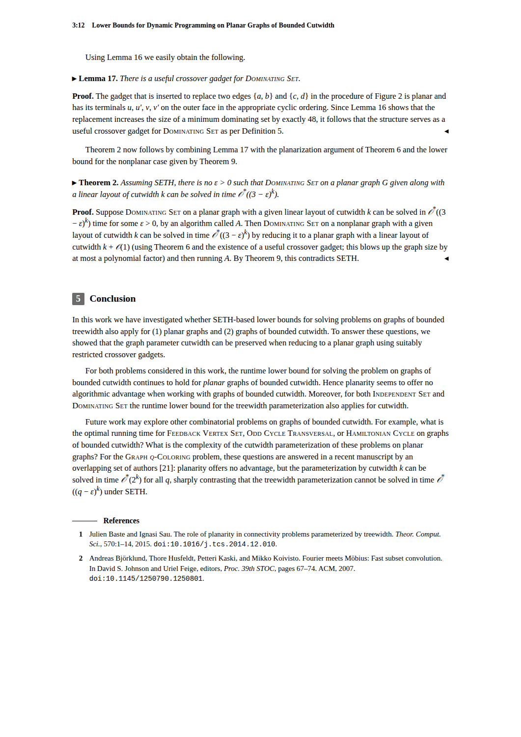3:12 Lower Bounds for Dynamic Programming on Planar Graphs of Bounded Cutwidth
Using Lemma 16 we easily obtain the following.
▸ Lemma 17. There is a useful crossover gadget for Dominating Set.
Proof. The gadget that is inserted to replace two edges {a, b} and {c, d} in the procedure of Figure 2 is planar and has its terminals u, u′, v, v′ on the outer face in the appropriate cyclic ordering. Since Lemma 16 shows that the replacement increases the size of a minimum dominating set by exactly 48, it follows that the structure serves as a useful crossover gadget for Dominating Set as per Definition 5. ◂
Theorem 2 now follows by combining Lemma 17 with the planarization argument of Theorem 6 and the lower bound for the nonplanar case given by Theorem 9.
▸ Theorem 2. Assuming SETH, there is no ε > 0 such that Dominating Set on a planar graph G given along with a linear layout of cutwidth k can be solved in time 𝒪*((3 − ε)k).
Proof. Suppose Dominating Set on a planar graph with a given linear layout of cutwidth k can be solved in 𝒪*((3 − ε)k) time for some ε > 0, by an algorithm called A. Then Dominating Set on a nonplanar graph with a given layout of cutwidth k can be solved in time 𝒪*((3 − ε)k) by reducing it to a planar graph with a linear layout of cutwidth k + 𝒪(1) (using Theorem 6 and the existence of a useful crossover gadget; this blows up the graph size by at most a polynomial factor) and then running A. By Theorem 9, this contradicts SETH. ◂
5 Conclusion
In this work we have investigated whether SETH-based lower bounds for solving problems on graphs of bounded treewidth also apply for (1) planar graphs and (2) graphs of bounded cutwidth. To answer these questions, we showed that the graph parameter cutwidth can be preserved when reducing to a planar graph using suitably restricted crossover gadgets.
For both problems considered in this work, the runtime lower bound for solving the problem on graphs of bounded cutwidth continues to hold for planar graphs of bounded cutwidth. Hence planarity seems to offer no algorithmic advantage when working with graphs of bounded cutwidth. Moreover, for both Independent Set and Dominating Set the runtime lower bound for the treewidth parameterization also applies for cutwidth.
Future work may explore other combinatorial problems on graphs of bounded cutwidth. For example, what is the optimal running time for Feedback Vertex Set, Odd Cycle Transversal, or Hamiltonian Cycle on graphs of bounded cutwidth? What is the complexity of the cutwidth parameterization of these problems on planar graphs? For the Graph q-Coloring problem, these questions are answered in a recent manuscript by an overlapping set of authors [21]: planarity offers no advantage, but the parameterization by cutwidth k can be solved in time 𝒪*(2k) for all q, sharply contrasting that the treewidth parameterization cannot be solved in time 𝒪*((q − ε)k) under SETH.
References
1 Julien Baste and Ignasi Sau. The role of planarity in connectivity problems parameterized by treewidth. Theor. Comput. Sci., 570:1–14, 2015. doi:10.1016/j.tcs.2014.12.010.
2 Andreas Björklund, Thore Husfeldt, Petteri Kaski, and Mikko Koivisto. Fourier meets Möbius: Fast subset convolution. In David S. Johnson and Uriel Feige, editors, Proc. 39th STOC, pages 67–74. ACM, 2007. doi:10.1145/1250790.1250801.